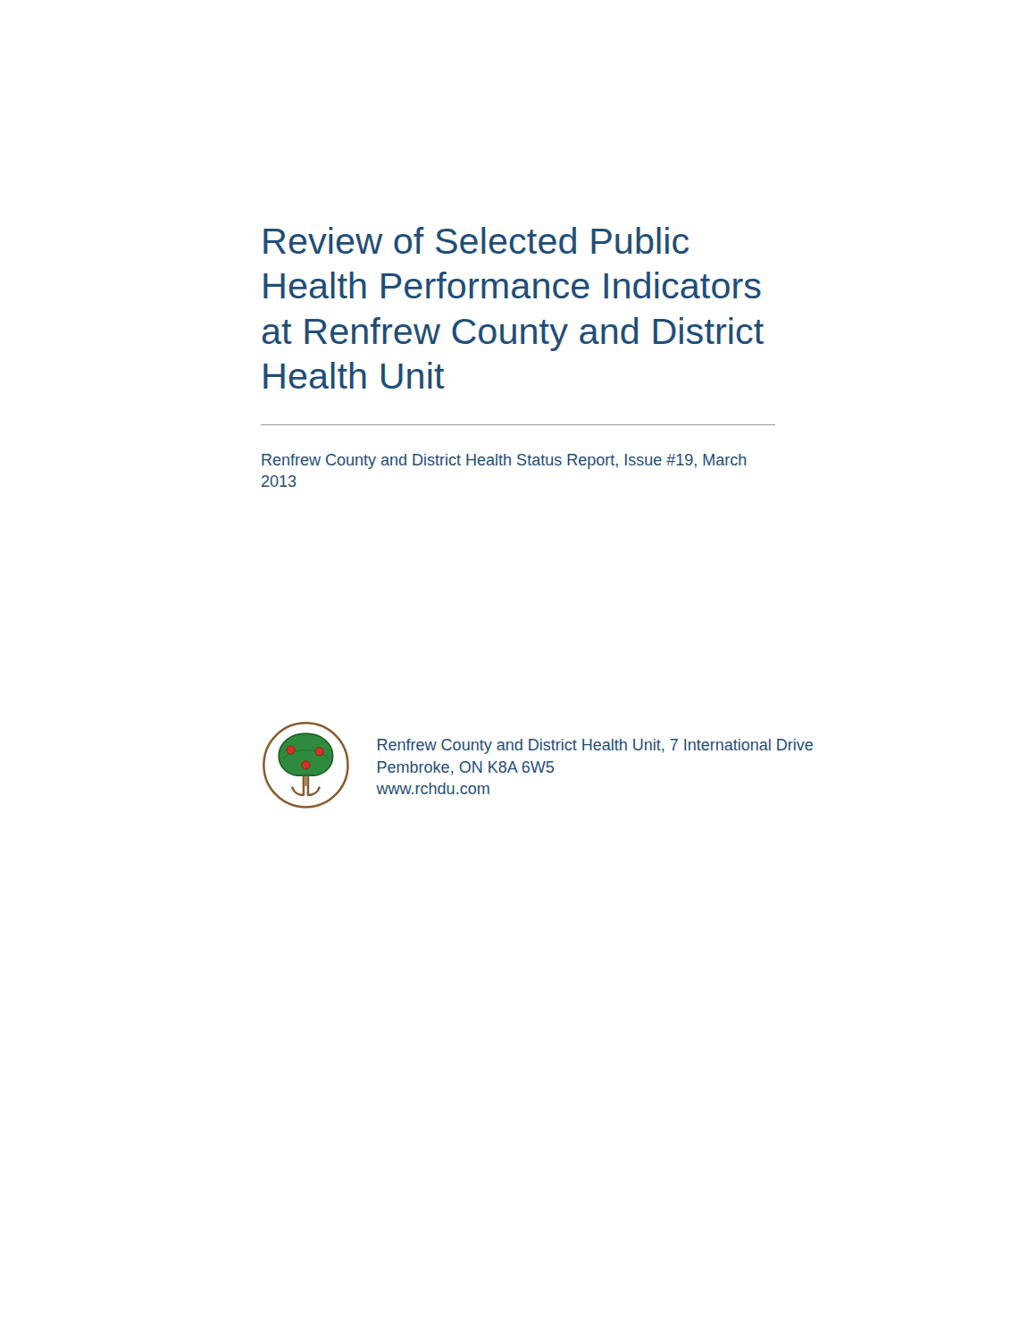Review of Selected Public Health Performance Indicators at Renfrew County and District Health Unit
Renfrew County and District Health Status Report, Issue #19, March 2013
Renfrew County and District Health Unit, 7 International Drive
Pembroke, ON K8A 6W5
www.rchdu.com